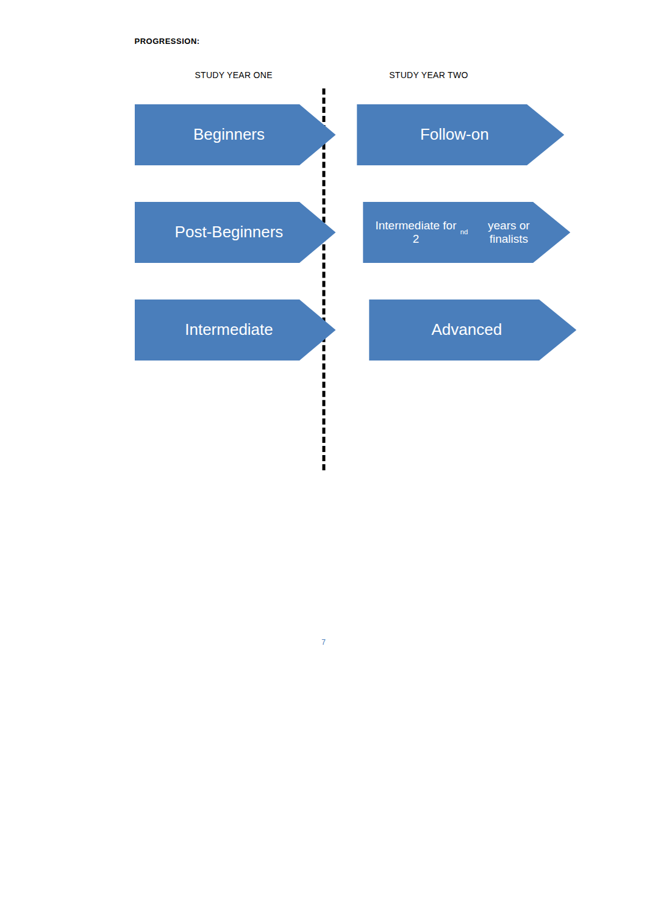PROGRESSION:
STUDY YEAR ONE
Beginners
Post-Beginners
Intermediate
STUDY YEAR TWO
Follow-on
Intermediate for 2nd years or finalists
Advanced
7